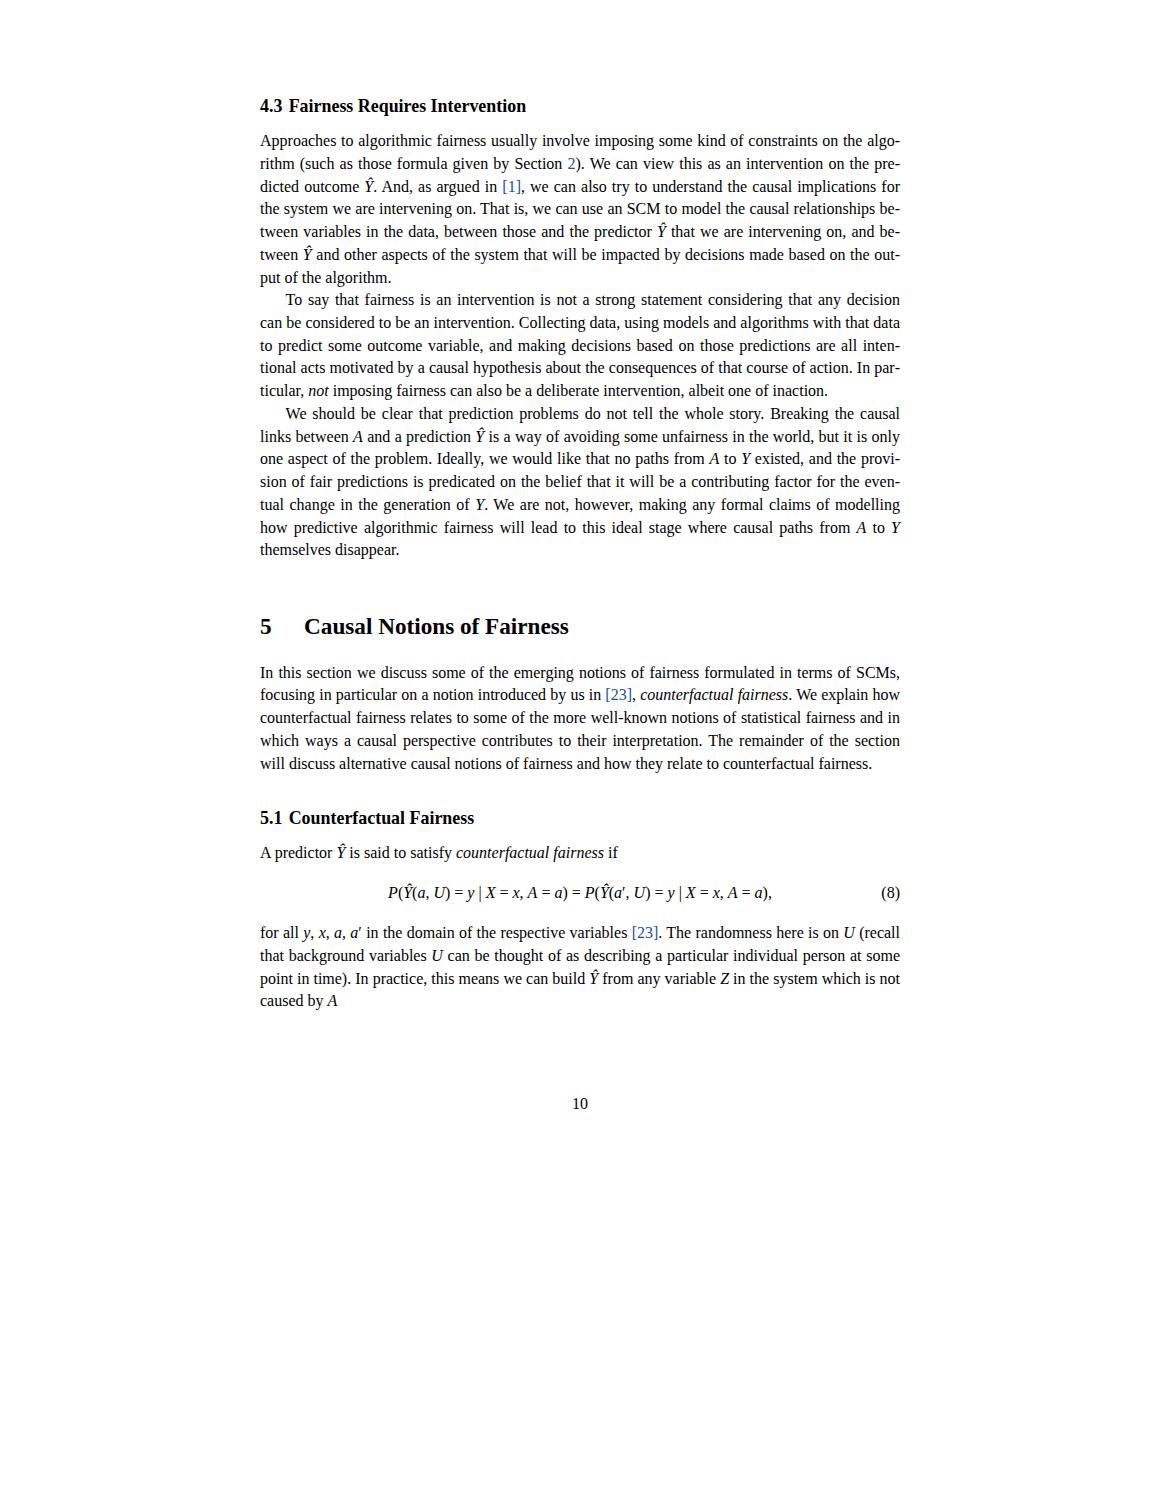4.3 Fairness Requires Intervention
Approaches to algorithmic fairness usually involve imposing some kind of constraints on the algorithm (such as those formula given by Section 2). We can view this as an intervention on the predicted outcome Ŷ. And, as argued in [1], we can also try to understand the causal implications for the system we are intervening on. That is, we can use an SCM to model the causal relationships between variables in the data, between those and the predictor Ŷ that we are intervening on, and between Ŷ and other aspects of the system that will be impacted by decisions made based on the output of the algorithm.
To say that fairness is an intervention is not a strong statement considering that any decision can be considered to be an intervention. Collecting data, using models and algorithms with that data to predict some outcome variable, and making decisions based on those predictions are all intentional acts motivated by a causal hypothesis about the consequences of that course of action. In particular, not imposing fairness can also be a deliberate intervention, albeit one of inaction.
We should be clear that prediction problems do not tell the whole story. Breaking the causal links between A and a prediction Ŷ is a way of avoiding some unfairness in the world, but it is only one aspect of the problem. Ideally, we would like that no paths from A to Y existed, and the provision of fair predictions is predicated on the belief that it will be a contributing factor for the eventual change in the generation of Y. We are not, however, making any formal claims of modelling how predictive algorithmic fairness will lead to this ideal stage where causal paths from A to Y themselves disappear.
5 Causal Notions of Fairness
In this section we discuss some of the emerging notions of fairness formulated in terms of SCMs, focusing in particular on a notion introduced by us in [23], counterfactual fairness. We explain how counterfactual fairness relates to some of the more well-known notions of statistical fairness and in which ways a causal perspective contributes to their interpretation. The remainder of the section will discuss alternative causal notions of fairness and how they relate to counterfactual fairness.
5.1 Counterfactual Fairness
A predictor Ŷ is said to satisfy counterfactual fairness if
P(Ŷ(a, U) = y | X = x, A = a) = P(Ŷ(a′, U) = y | X = x, A = a), (8)
for all y, x, a, a′ in the domain of the respective variables [23]. The randomness here is on U (recall that background variables U can be thought of as describing a particular individual person at some point in time). In practice, this means we can build Ŷ from any variable Z in the system which is not caused by A
10